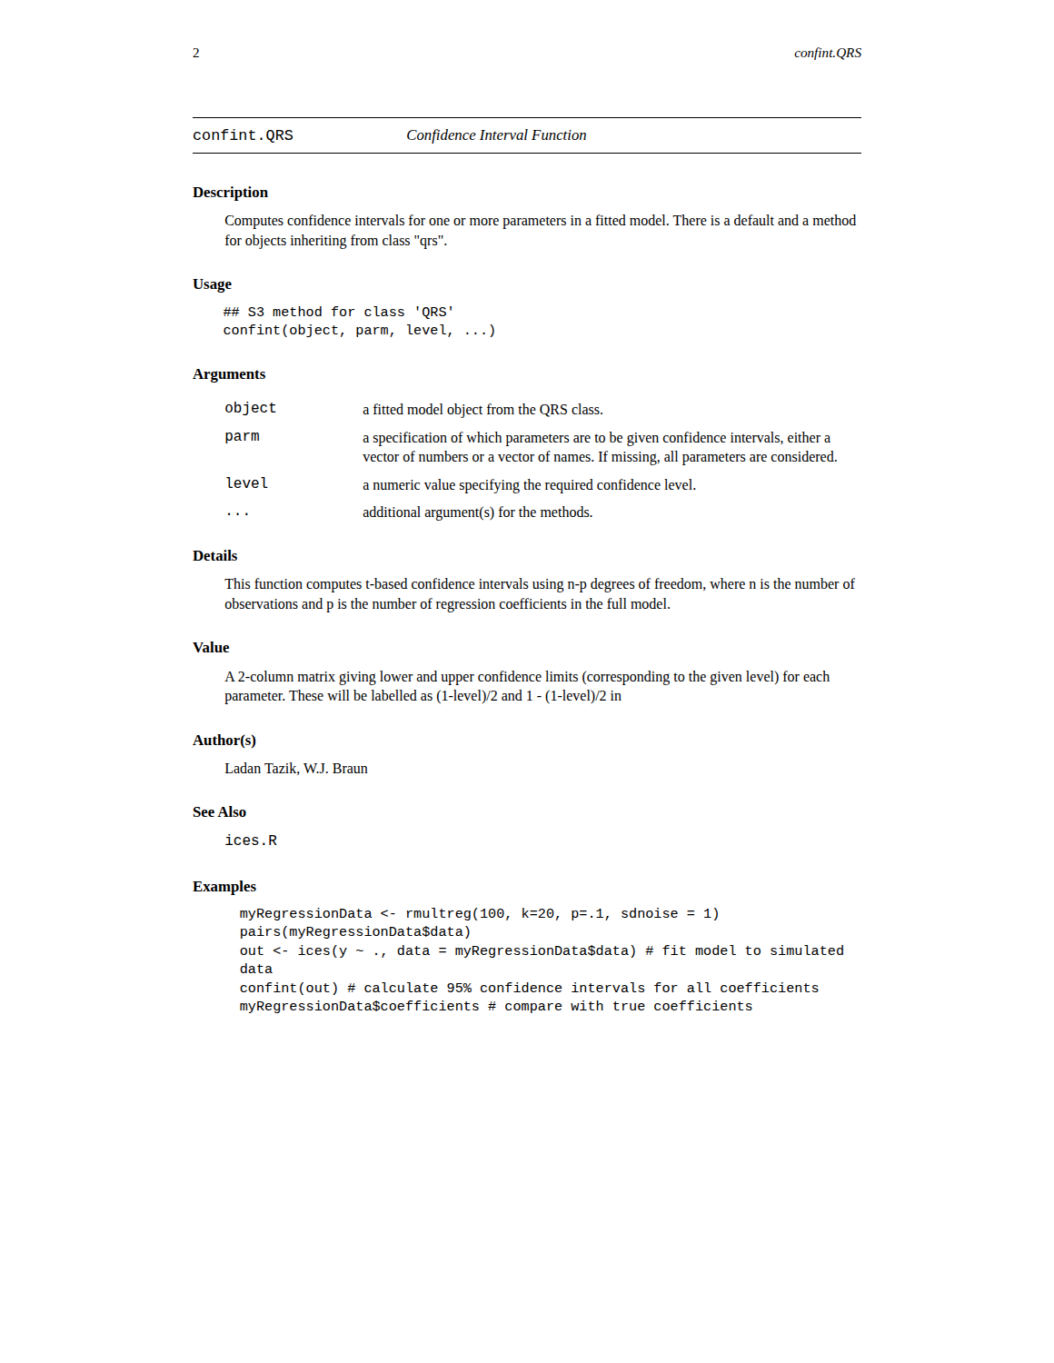2 confint.QRS
confint.QRS Confidence Interval Function
Description
Computes confidence intervals for one or more parameters in a fitted model. There is a default and a method for objects inheriting from class "qrs".
Usage
## S3 method for class 'QRS'
confint(object, parm, level, ...)
Arguments
object
a fitted model object from the QRS class.
parm
a specification of which parameters are to be given confidence intervals, either a vector of numbers or a vector of names. If missing, all parameters are considered.
level
a numeric value specifying the required confidence level.
...
additional argument(s) for the methods.
Details
This function computes t-based confidence intervals using n-p degrees of freedom, where n is the number of observations and p is the number of regression coefficients in the full model.
Value
A 2-column matrix giving lower and upper confidence limits (corresponding to the given level) for each parameter. These will be labelled as (1-level)/2 and 1 - (1-level)/2 in
Author(s)
Ladan Tazik, W.J. Braun
See Also
ices.R
Examples
myRegressionData <- rmultreg(100, k=20, p=.1, sdnoise = 1)
pairs(myRegressionData$data)
out <- ices(y ~ ., data = myRegressionData$data) # fit model to simulated data
confint(out) # calculate 95% confidence intervals for all coefficients
myRegressionData$coefficients # compare with true coefficients